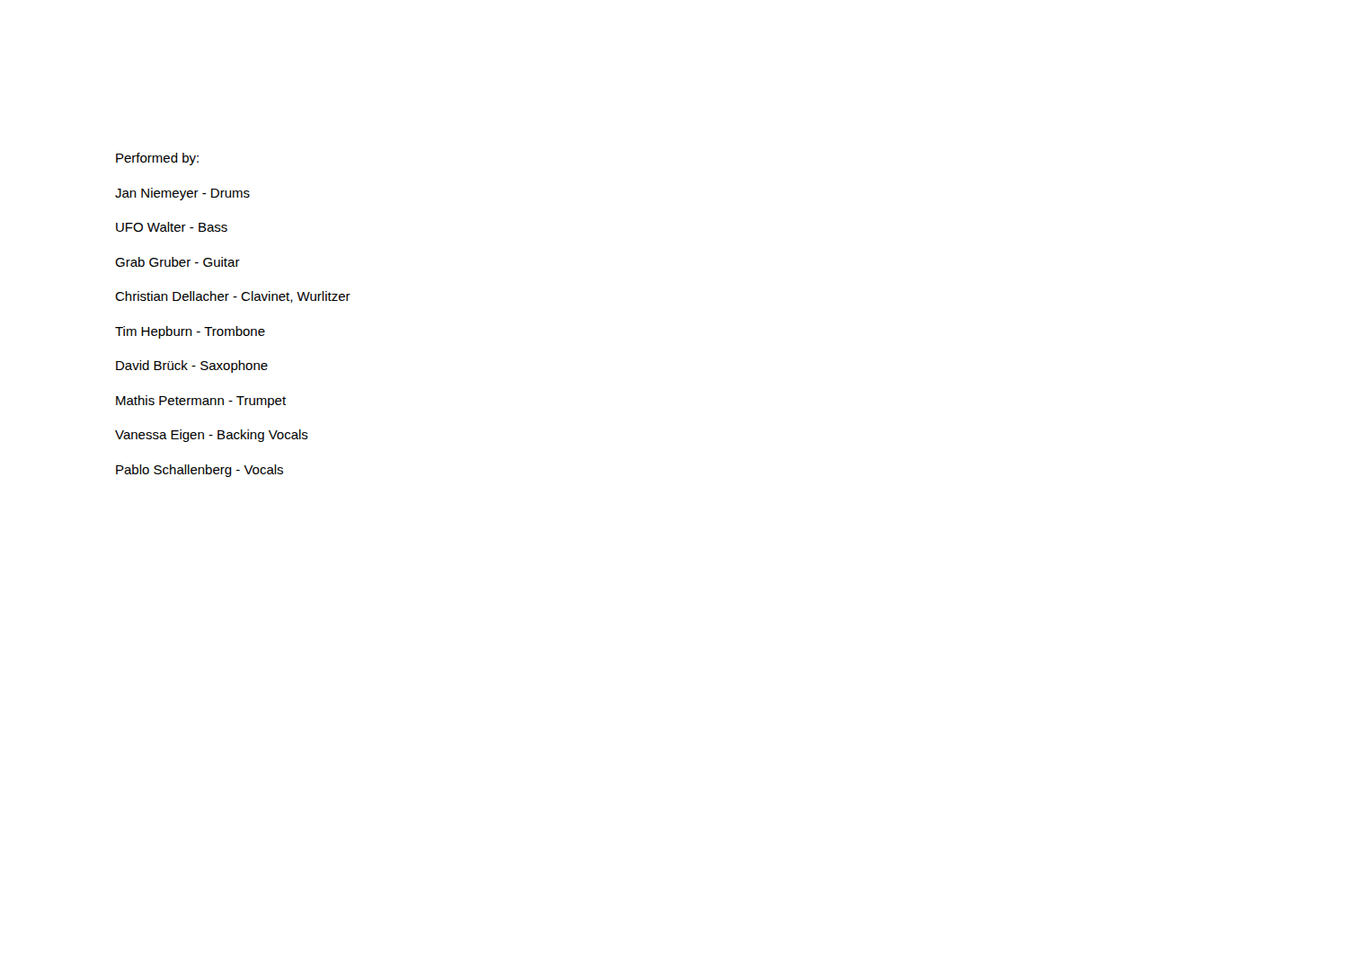Performed by:
Jan Niemeyer - Drums
UFO Walter - Bass
Grab Gruber - Guitar
Christian Dellacher - Clavinet, Wurlitzer
Tim Hepburn - Trombone
David Brück - Saxophone
Mathis Petermann - Trumpet
Vanessa Eigen - Backing Vocals
Pablo Schallenberg - Vocals